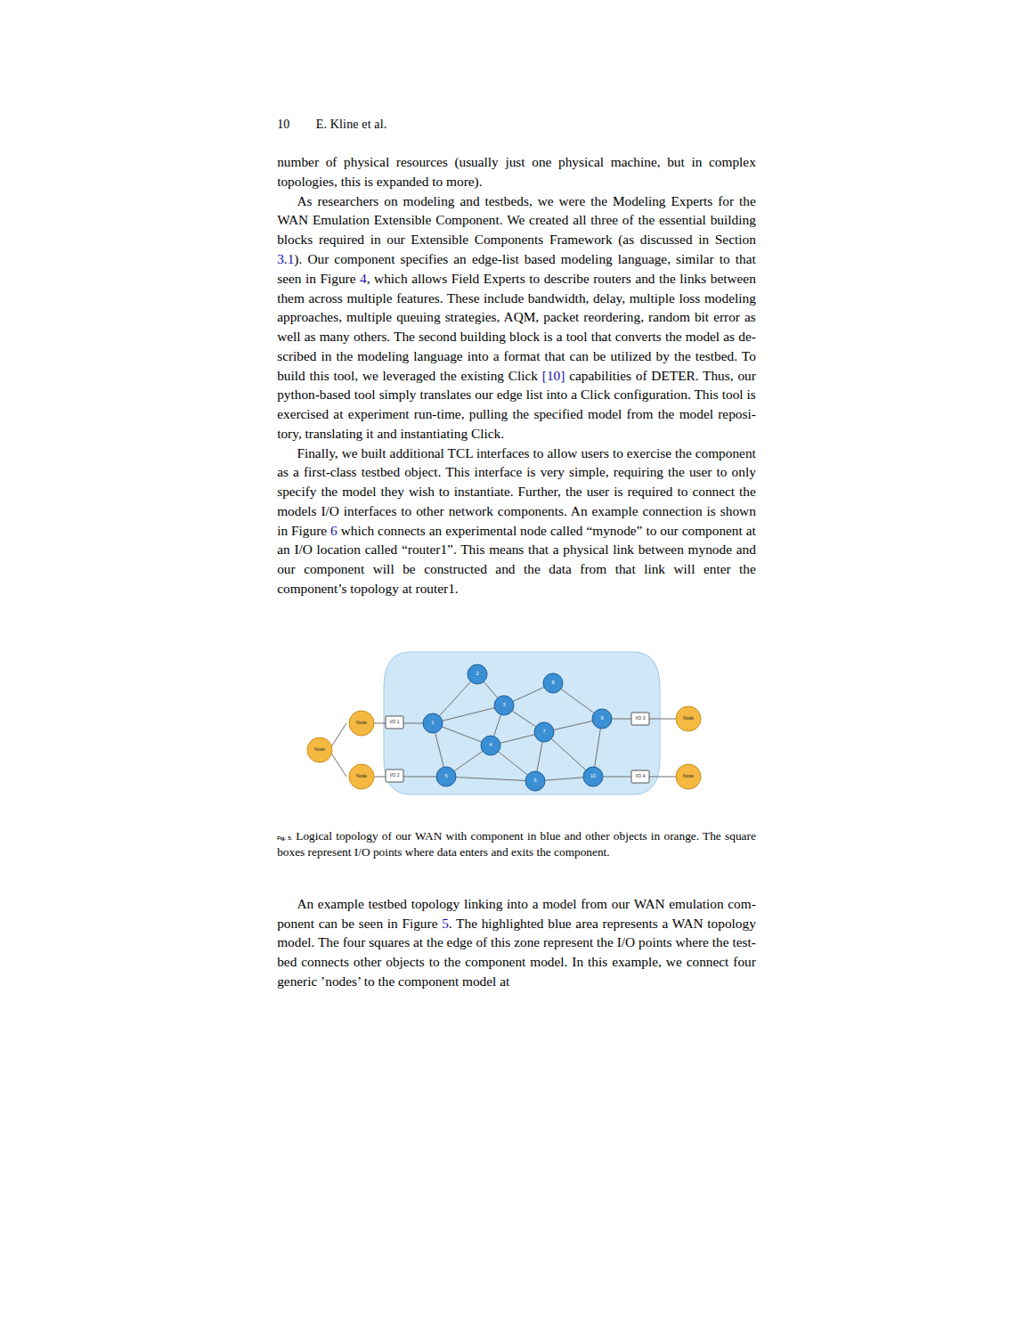10 E. Kline et al.
number of physical resources (usually just one physical machine, but in complex topologies, this is expanded to more).
As researchers on modeling and testbeds, we were the Modeling Experts for the WAN Emulation Extensible Component. We created all three of the essential building blocks required in our Extensible Components Framework (as discussed in Section 3.1). Our component specifies an edge-list based modeling language, similar to that seen in Figure 4, which allows Field Experts to describe routers and the links between them across multiple features. These include bandwidth, delay, multiple loss modeling approaches, multiple queuing strategies, AQM, packet reordering, random bit error as well as many others. The second building block is a tool that converts the model as described in the modeling language into a format that can be utilized by the testbed. To build this tool, we leveraged the existing Click [10] capabilities of DETER. Thus, our python-based tool simply translates our edge list into a Click configuration. This tool is exercised at experiment run-time, pulling the specified model from the model repository, translating it and instantiating Click.
Finally, we built additional TCL interfaces to allow users to exercise the component as a first-class testbed object. This interface is very simple, requiring the user to only specify the model they wish to instantiate. Further, the user is required to connect the models I/O interfaces to other network components. An example connection is shown in Figure 6 which connects an experimental node called “mynode” to our component at an I/O location called “router1”. This means that a physical link between mynode and our component will be constructed and the data from that link will enter the component’s topology at router1.
I/O 1 I/O 2 I/O 3 I/O 4 1 2 3 4 5 6 7 8 9 10 Node Node Node Node Node
Fig. 5. Logical topology of our WAN with component in blue and other objects in orange. The square boxes represent I/O points where data enters and exits the component.
An example testbed topology linking into a model from our WAN emulation component can be seen in Figure 5. The highlighted blue area represents a WAN topology model. The four squares at the edge of this zone represent the I/O points where the testbed connects other objects to the component model. In this example, we connect four generic ’nodes’ to the component model at